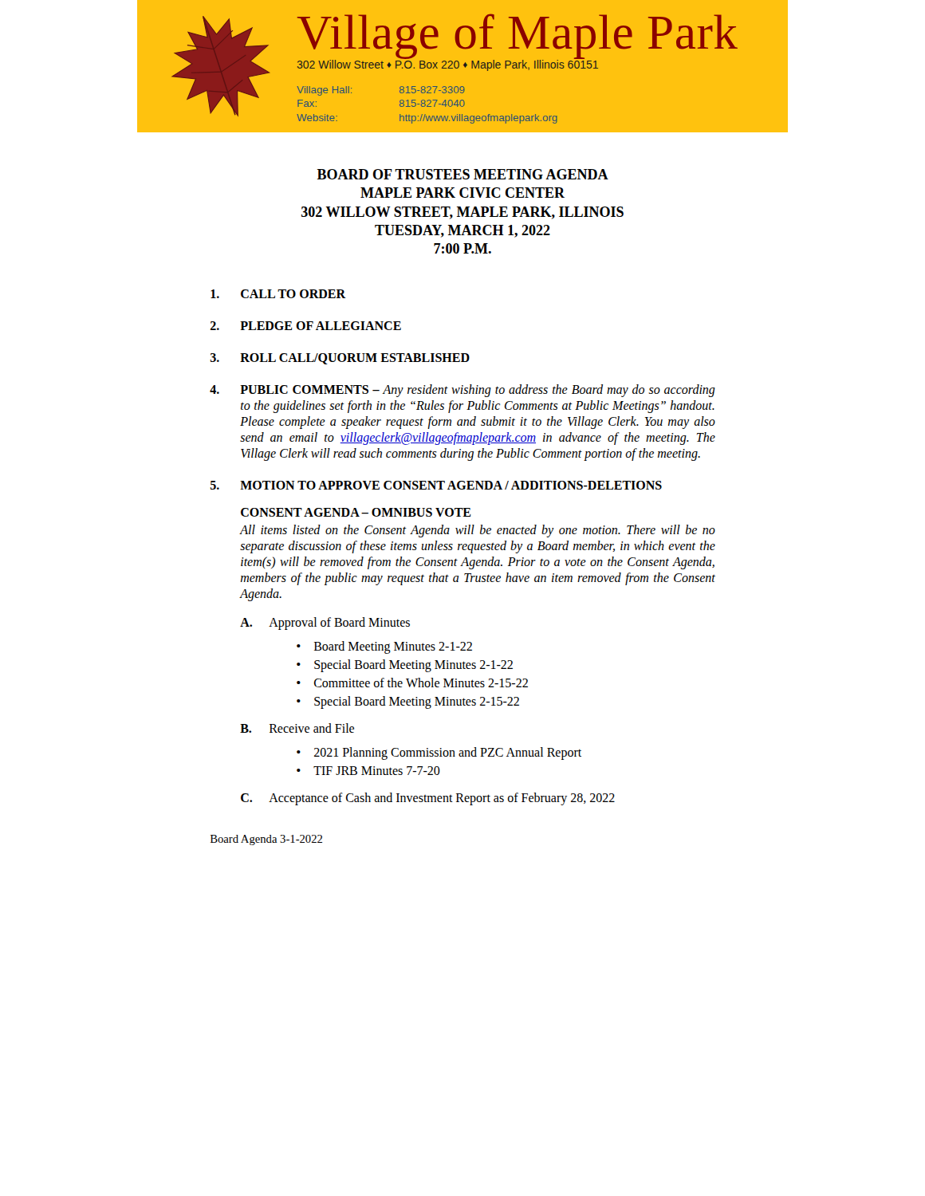Village of Maple Park
302 Willow Street ♦ P.O. Box 220 ♦ Maple Park, Illinois 60151
| Village Hall: | 815-827-3309 |
| Fax: | 815-827-4040 |
| Website: | http://www.villageofmaplepark.org |
BOARD OF TRUSTEES MEETING AGENDA
MAPLE PARK CIVIC CENTER
302 WILLOW STREET, MAPLE PARK, ILLINOIS
TUESDAY, MARCH 1, 2022
7:00 P.M.
Call to Order
Pledge of Allegiance
Roll Call/Quorum Established
Public Comments – Any resident wishing to address the Board may do so according to the guidelines set forth in the “Rules for Public Comments at Public Meetings” handout. Please complete a speaker request form and submit it to the Village Clerk. You may also send an email to villageclerk@villageofmaplepark.com in advance of the meeting. The Village Clerk will read such comments during the Public Comment portion of the meeting.
Motion to Approve Consent Agenda / Additions-Deletions
CONSENT AGENDA – OMNIBUS VOTE
All items listed on the Consent Agenda will be enacted by one motion. There will be no separate discussion of these items unless requested by a Board member, in which event the item(s) will be removed from the Consent Agenda. Prior to a vote on the Consent Agenda, members of the public may request that a Trustee have an item removed from the Consent Agenda.
Approval of Board Minutes
Board Meeting Minutes 2-1-22
Special Board Meeting Minutes 2-1-22
Committee of the Whole Minutes 2-15-22
Special Board Meeting Minutes 2-15-22
Receive and File
2021 Planning Commission and PZC Annual Report
TIF JRB Minutes 7-7-20
Acceptance of Cash and Investment Report as of February 28, 2022
Board Agenda 3-1-2022